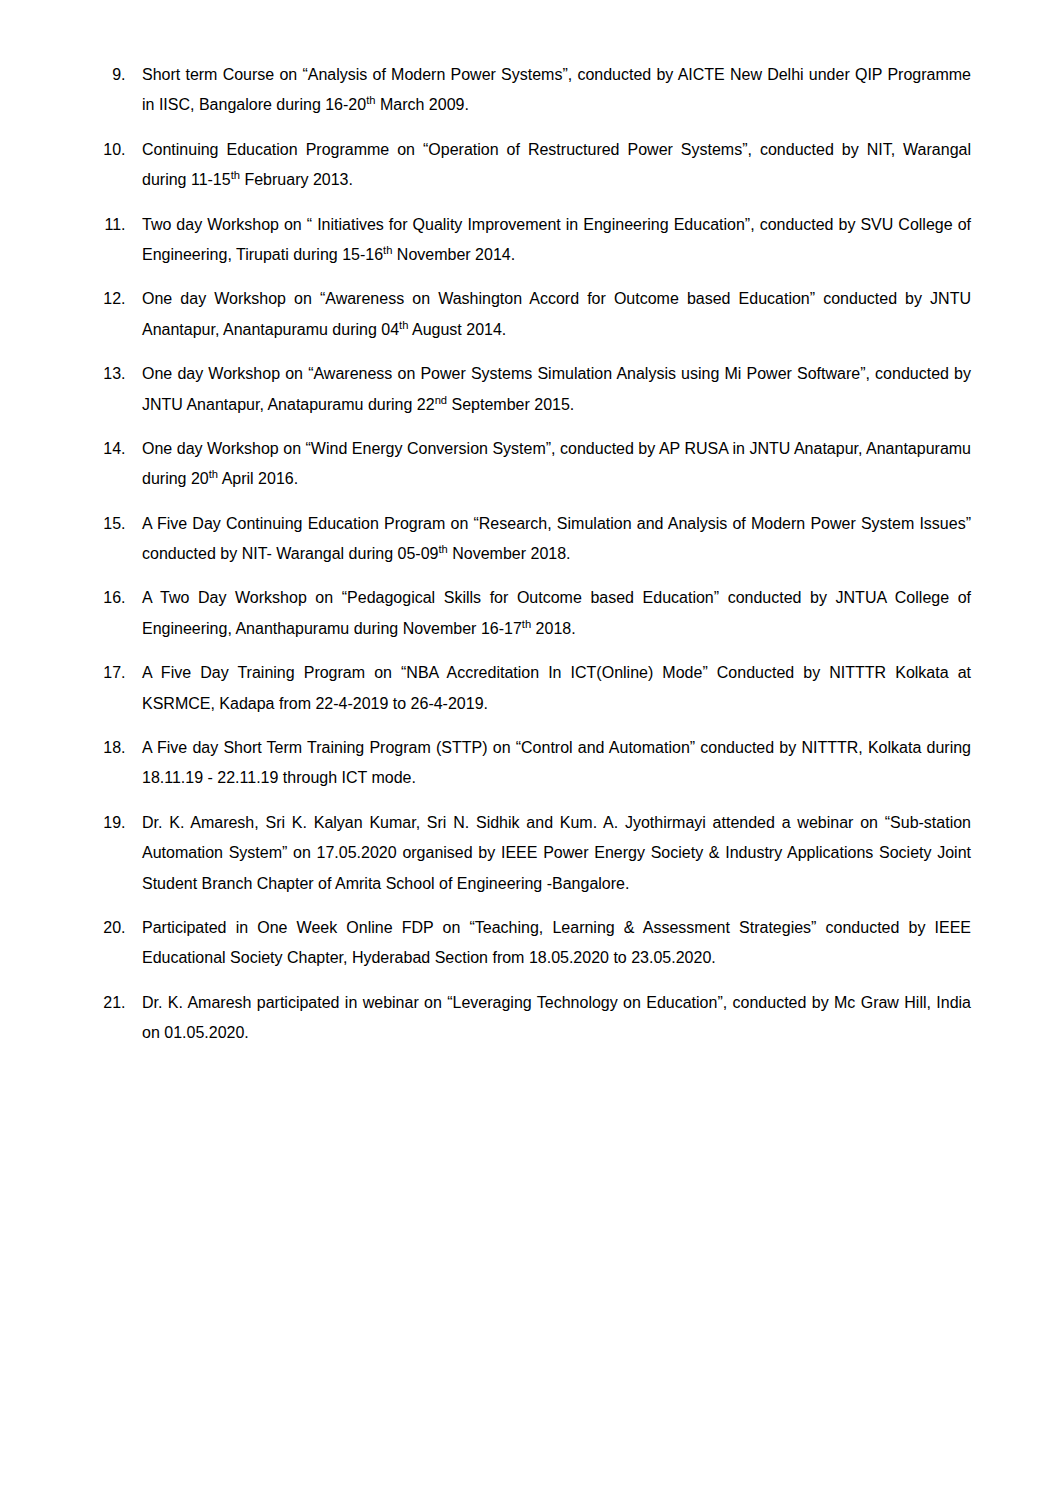Short term Course on “Analysis of Modern Power Systems”, conducted by AICTE New Delhi under QIP Programme in IISC, Bangalore during 16-20th March 2009.
Continuing Education Programme on “Operation of Restructured Power Systems”, conducted by NIT, Warangal during 11-15th February 2013.
Two day Workshop on “ Initiatives for Quality Improvement in Engineering Education”, conducted by SVU College of Engineering, Tirupati during 15-16th November 2014.
One day Workshop on “Awareness on Washington Accord for Outcome based Education” conducted by JNTU Anantapur, Anantapuramu during 04th August 2014.
One day Workshop on “Awareness on Power Systems Simulation Analysis using Mi Power Software”, conducted by JNTU Anantapur, Anatapuramu during 22nd September 2015.
One day Workshop on “Wind Energy Conversion System”, conducted by AP RUSA in JNTU Anatapur, Anantapuramu during 20th April 2016.
A Five Day Continuing Education Program on “Research, Simulation and Analysis of Modern Power System Issues” conducted by NIT- Warangal during 05-09th November 2018.
A Two Day Workshop on “Pedagogical Skills for Outcome based Education” conducted by JNTUA College of Engineering, Ananthapuramu during November 16-17th 2018.
A Five Day Training Program on “NBA Accreditation In ICT(Online) Mode” Conducted by NITTTR Kolkata at KSRMCE, Kadapa from 22-4-2019 to 26-4-2019.
A Five day Short Term Training Program (STTP) on “Control and Automation” conducted by NITTTR, Kolkata during 18.11.19 - 22.11.19 through ICT mode.
Dr. K. Amaresh, Sri K. Kalyan Kumar, Sri N. Sidhik and Kum. A. Jyothirmayi attended a webinar on “Sub-station Automation System” on 17.05.2020 organised by IEEE Power Energy Society & Industry Applications Society Joint Student Branch Chapter of Amrita School of Engineering -Bangalore.
Participated in One Week Online FDP on “Teaching, Learning & Assessment Strategies” conducted by IEEE Educational Society Chapter, Hyderabad Section from 18.05.2020 to 23.05.2020.
Dr. K. Amaresh participated in webinar on “Leveraging Technology on Education”, conducted by Mc Graw Hill, India on 01.05.2020.